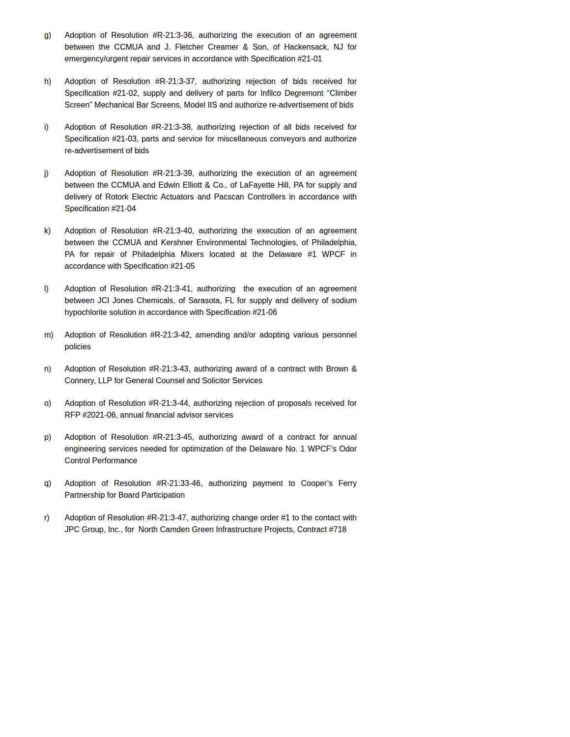g) Adoption of Resolution #R-21:3-36, authorizing the execution of an agreement between the CCMUA and J. Fletcher Creamer & Son, of Hackensack, NJ for emergency/urgent repair services in accordance with Specification #21-01
h) Adoption of Resolution #R-21:3-37, authorizing rejection of bids received for Specification #21-02, supply and delivery of parts for Infilco Degremont “Climber Screen” Mechanical Bar Screens, Model IIS and authorize re-advertisement of bids
i) Adoption of Resolution #R-21:3-38, authorizing rejection of all bids received for Specification #21-03, parts and service for miscellaneous conveyors and authorize re-advertisement of bids
j) Adoption of Resolution #R-21:3-39, authorizing the execution of an agreement between the CCMUA and Edwin Elliott & Co., of LaFayette Hill, PA for supply and delivery of Rotork Electric Actuators and Pacscan Controllers in accordance with Specification #21-04
k) Adoption of Resolution #R-21:3-40, authorizing the execution of an agreement between the CCMUA and Kershner Environmental Technologies, of Philadelphia, PA for repair of Philadelphia Mixers located at the Delaware #1 WPCF in accordance with Specification #21-05
l) Adoption of Resolution #R-21:3-41, authorizing the execution of an agreement between JCI Jones Chemicals, of Sarasota, FL for supply and delivery of sodium hypochlorite solution in accordance with Specification #21-06
m) Adoption of Resolution #R-21:3-42, amending and/or adopting various personnel policies
n) Adoption of Resolution #R-21:3-43, authorizing award of a contract with Brown & Connery, LLP for General Counsel and Solicitor Services
o) Adoption of Resolution #R-21:3-44, authorizing rejection of proposals received for RFP #2021-06, annual financial advisor services
p) Adoption of Resolution #R-21:3-45, authorizing award of a contract for annual engineering services needed for optimization of the Delaware No. 1 WPCF’s Odor Control Performance
q) Adoption of Resolution #R-21:33-46, authorizing payment to Cooper’s Ferry Partnership for Board Participation
r) Adoption of Resolution #R-21:3-47, authorizing change order #1 to the contact with JPC Group, Inc., for North Camden Green Infrastructure Projects, Contract #718